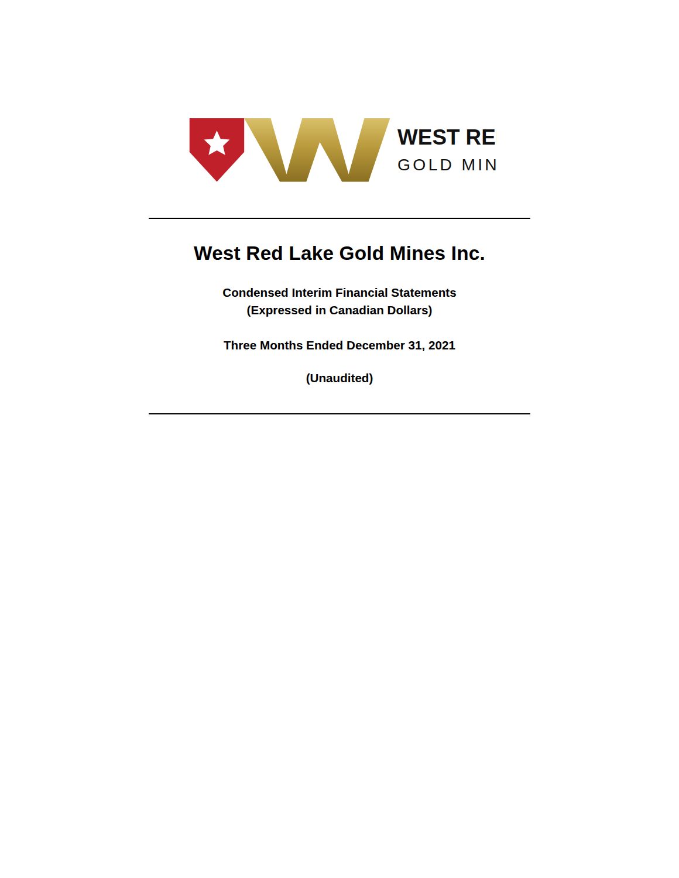West Red Lake Gold Mines Inc.
Condensed Interim Financial Statements
(Expressed in Canadian Dollars)
Three Months Ended December 31, 2021
(Unaudited)